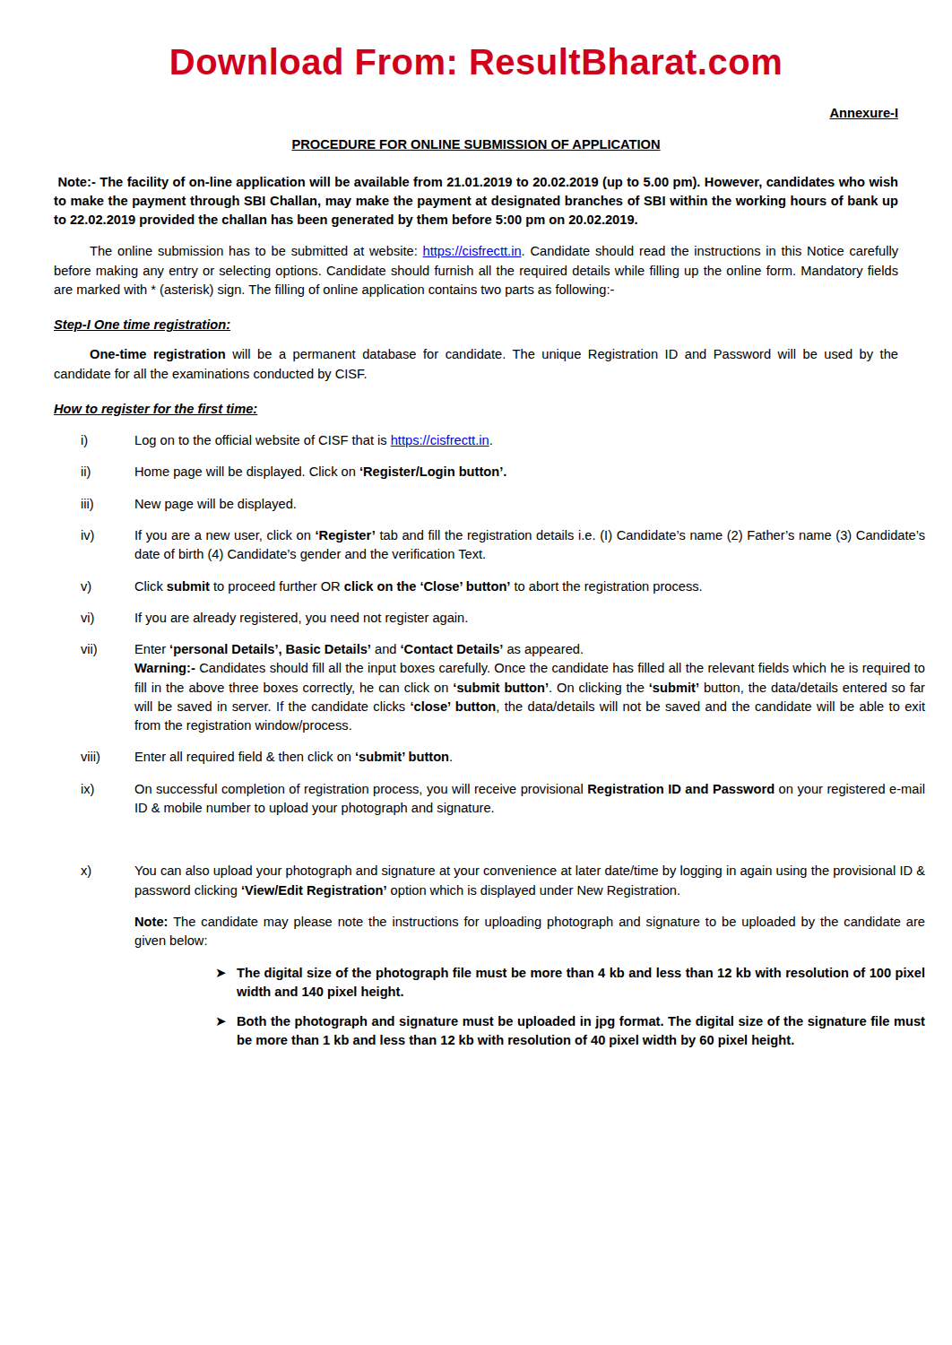Download From: ResultBharat.com
Annexure-I
PROCEDURE FOR ONLINE SUBMISSION OF APPLICATION
Note:- The facility of on-line application will be available from 21.01.2019 to 20.02.2019 (up to 5.00 pm). However, candidates who wish to make the payment through SBI Challan, may make the payment at designated branches of SBI within the working hours of bank up to 22.02.2019 provided the challan has been generated by them before 5:00 pm on 20.02.2019.
The online submission has to be submitted at website: https://cisfrectt.in. Candidate should read the instructions in this Notice carefully before making any entry or selecting options. Candidate should furnish all the required details while filling up the online form. Mandatory fields are marked with * (asterisk) sign. The filling of online application contains two parts as following:-
Step-I One time registration:
One-time registration will be a permanent database for candidate. The unique Registration ID and Password will be used by the candidate for all the examinations conducted by CISF.
How to register for the first time:
| i) | Log on to the official website of CISF that is https://cisfrectt.in . |
| ii) | Home page will be displayed. Click on ‘Register/Login button’. |
| iii) | New page will be displayed. |
| iv) | If you are a new user, click on ‘Register’ tab and fill the registration details i.e. (I) Candidate’s name (2) Father’s name (3) Candidate’s date of birth (4) Candidate’s gender and the verification Text. |
| v) | Click submit to proceed further OR click on the ‘Close’ button’ to abort the registration process. |
| vi) | If you are already registered, you need not register again. |
| vii) | Enter ‘personal Details’, Basic Details’ and ‘Contact Details’ as appeared. Warning:- Candidates should fill all the input boxes carefully. Once the candidate has filled all the relevant fields which he is required to fill in the above three boxes correctly, he can click on ‘submit button’ . On clicking the ‘submit’ button, the data/details entered so far will be saved in server. If the candidate clicks ‘close’ button , the data/details will not be saved and the candidate will be able to exit from the registration window/process. |
| viii) | Enter all required field & then click on ‘submit’ button . |
| ix) | On successful completion of registration process, you will receive provisional Registration ID and Password on your registered e-mail ID & mobile number to upload your photograph and signature. |
| x) | You can also upload your photograph and signature at your convenience at later date/time by logging in again using the provisional ID & password clicking ‘View/Edit Registration’ option which is displayed under New Registration. Note: The candidate may please note the instructions for uploading photograph and signature to be uploaded by the candidate are given below: The digital size of the photograph file must be more than 4 kb and less than 12 kb with resolution of 100 pixel width and 140 pixel height. Both the photograph and signature must be uploaded in jpg format. The digital size of the signature file must be more than 1 kb and less than 12 kb with resolution of 40 pixel width by 60 pixel height. |